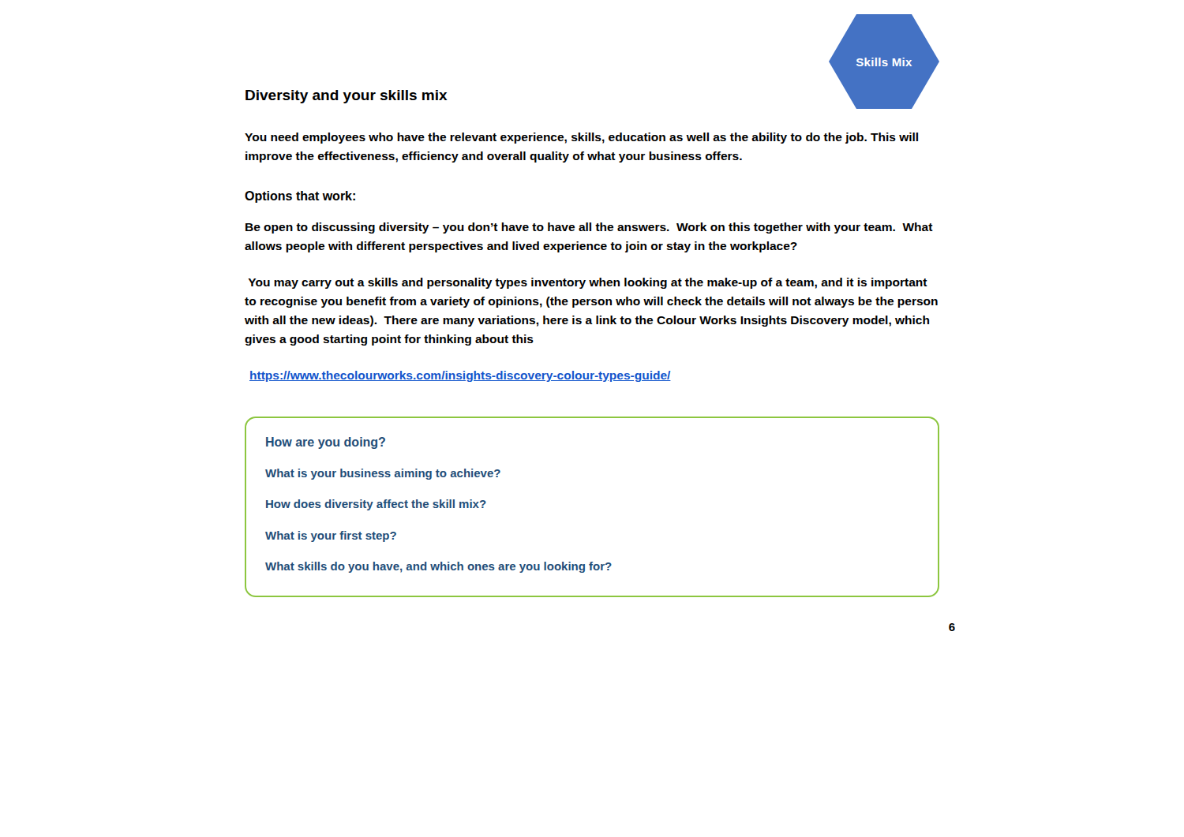Skills Mix
Diversity and your skills mix
You need employees who have the relevant experience, skills, education as well as the ability to do the job. This will improve the effectiveness, efficiency and overall quality of what your business offers.
Options that work:
Be open to discussing diversity – you don’t have to have all the answers. Work on this together with your team. What allows people with different perspectives and lived experience to join or stay in the workplace?
You may carry out a skills and personality types inventory when looking at the make-up of a team, and it is important to recognise you benefit from a variety of opinions, (the person who will check the details will not always be the person with all the new ideas). There are many variations, here is a link to the Colour Works Insights Discovery model, which gives a good starting point for thinking about this
https://www.thecolourworks.com/insights-discovery-colour-types-guide/
How are you doing?
What is your business aiming to achieve?
How does diversity affect the skill mix?
What is your first step?
What skills do you have, and which ones are you looking for?
6